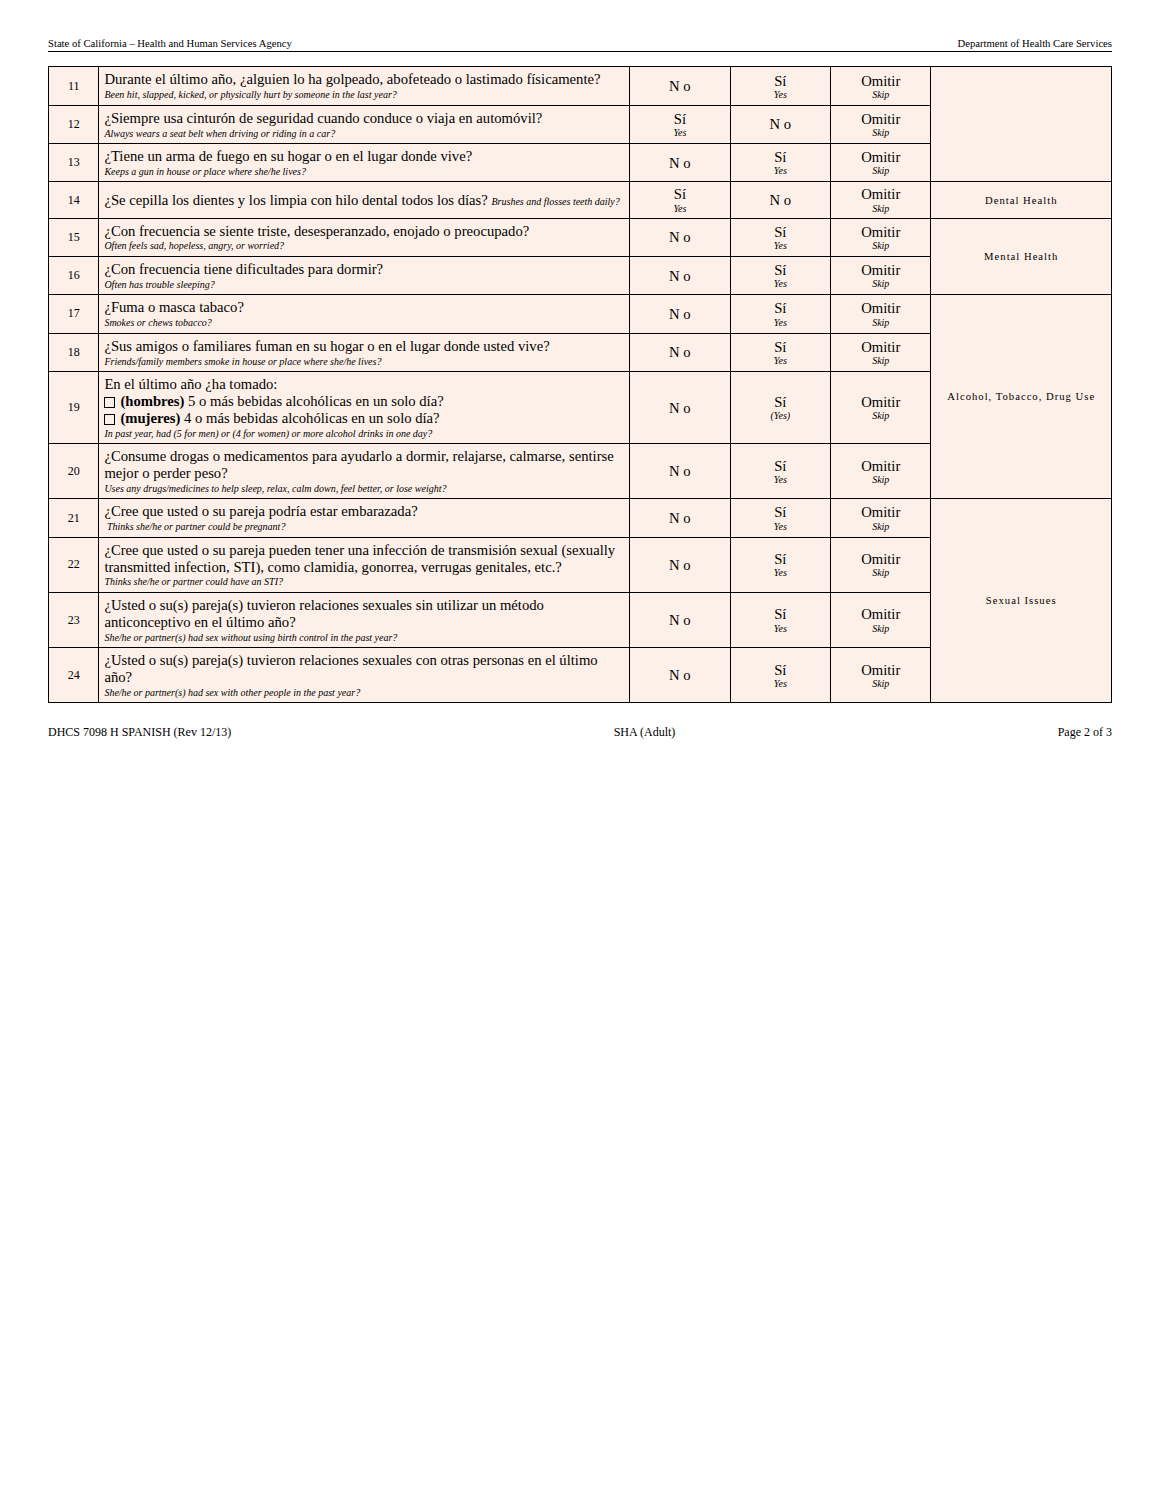State of California – Health and Human Services Agency
Department of Health Care Services
| 11 | Durante el último año, ¿alguien lo ha golpeado, abofeteado o lastimado físicamente? Been hit, slapped, kicked, or physically hurt by someone in the last year? | N o | Sí Yes | Omitir Skip | |
| 12 | ¿Siempre usa cinturón de seguridad cuando conduce o viaja en automóvil? Always wears a seat belt when driving or riding in a car? | Sí Yes | N o | Omitir Skip |
| 13 | ¿Tiene un arma de fuego en su hogar o en el lugar donde vive? Keeps a gun in house or place where she/he lives? | N o | Sí Yes | Omitir Skip |
| 14 | ¿Se cepilla los dientes y los limpia con hilo dental todos los días? Brushes and flosses teeth daily? | Sí Yes | N o | Omitir Skip | Dental Health |
| 15 | ¿Con frecuencia se siente triste, desesperanzado, enojado o preocupado? Often feels sad, hopeless, angry, or worried? | N o | Sí Yes | Omitir Skip | Mental Health |
| 16 | ¿Con frecuencia tiene dificultades para dormir? Often has trouble sleeping? | N o | Sí Yes | Omitir Skip |
| 17 | ¿Fuma o masca tabaco? Smokes or chews tobacco? | N o | Sí Yes | Omitir Skip | Alcohol, Tobacco, Drug Use |
| 18 | ¿Sus amigos o familiares fuman en su hogar o en el lugar donde usted vive? Friends/family members smoke in house or place where she/he lives? | N o | Sí Yes | Omitir Skip |
| 19 | En el último año ¿ha tomado: (hombres) 5 o más bebidas alcohólicas en un solo día? (mujeres) 4 o más bebidas alcohólicas en un solo día? In past year, had (5 for men) or (4 for women) or more alcohol drinks in one day? | N o | Sí (Yes) | Omitir Skip |
| 20 | ¿Consume drogas o medicamentos para ayudarlo a dormir, relajarse, calmarse, sentirse mejor o perder peso? Uses any drugs/medicines to help sleep, relax, calm down, feel better, or lose weight? | N o | Sí Yes | Omitir Skip |
| 21 | ¿Cree que usted o su pareja podría estar embarazada? Thinks she/he or partner could be pregnant? | N o | Sí Yes | Omitir Skip | Sexual Issues |
| 22 | ¿Cree que usted o su pareja pueden tener una infección de transmisión sexual (sexually transmitted infection, STI), como clamidia, gonorrea, verrugas genitales, etc.? Thinks she/he or partner could have an STI? | N o | Sí Yes | Omitir Skip |
| 23 | ¿Usted o su(s) pareja(s) tuvieron relaciones sexuales sin utilizar un método anticonceptivo en el último año? She/he or partner(s) had sex without using birth control in the past year? | N o | Sí Yes | Omitir Skip |
| 24 | ¿Usted o su(s) pareja(s) tuvieron relaciones sexuales con otras personas en el último año? She/he or partner(s) had sex with other people in the past year? | N o | Sí Yes | Omitir Skip |
DHCS 7098 H SPANISH (Rev 12/13)
SHA (Adult)
Page 2 of 3